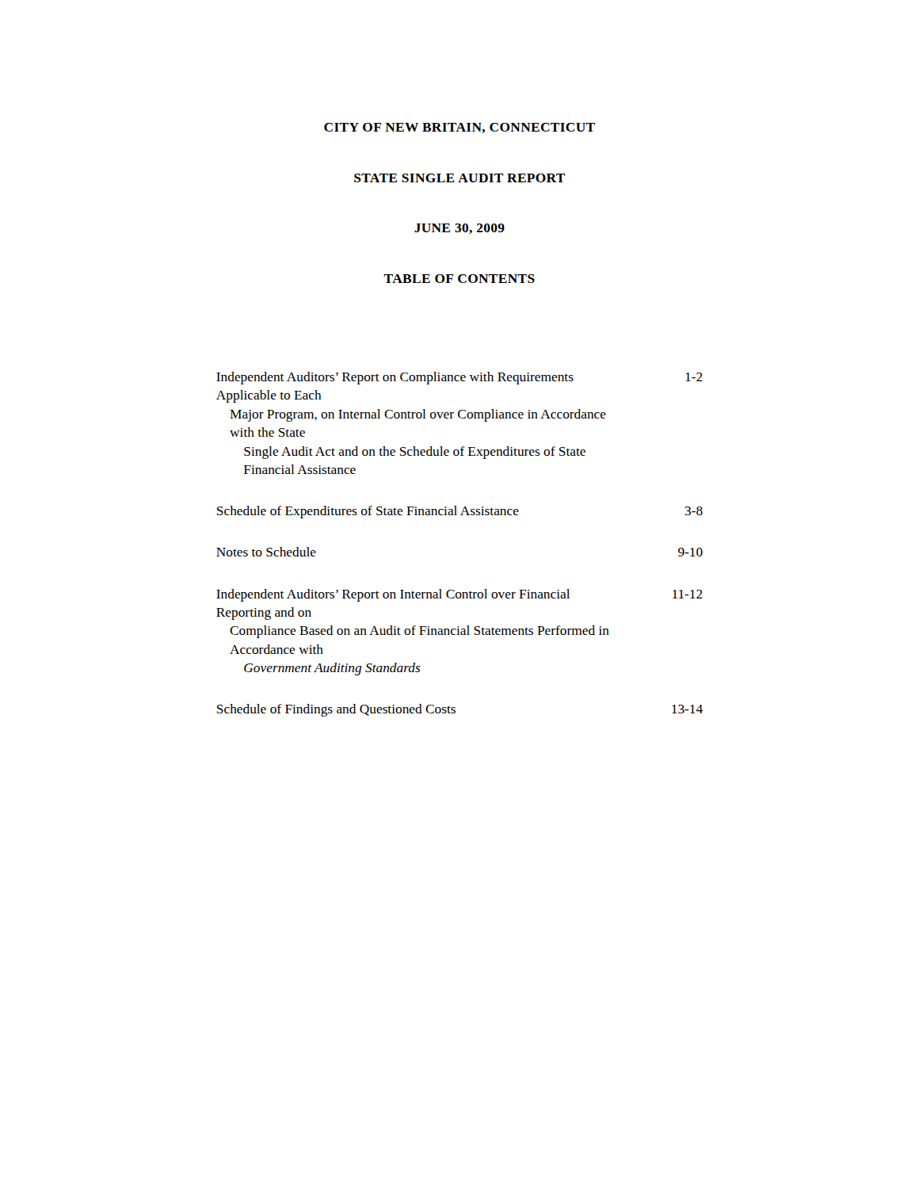CITY OF NEW BRITAIN, CONNECTICUT
STATE SINGLE AUDIT REPORT
JUNE 30, 2009
TABLE OF CONTENTS
| Independent Auditors’ Report on Compliance with Requirements Applicable to Each Major Program, on Internal Control over Compliance in Accordance with the State Single Audit Act and on the Schedule of Expenditures of State Financial Assistance | 1-2 |
| Schedule of Expenditures of State Financial Assistance | 3-8 |
| Notes to Schedule | 9-10 |
| Independent Auditors’ Report on Internal Control over Financial Reporting and on Compliance Based on an Audit of Financial Statements Performed in Accordance with Government Auditing Standards | 11-12 |
| Schedule of Findings and Questioned Costs | 13-14 |